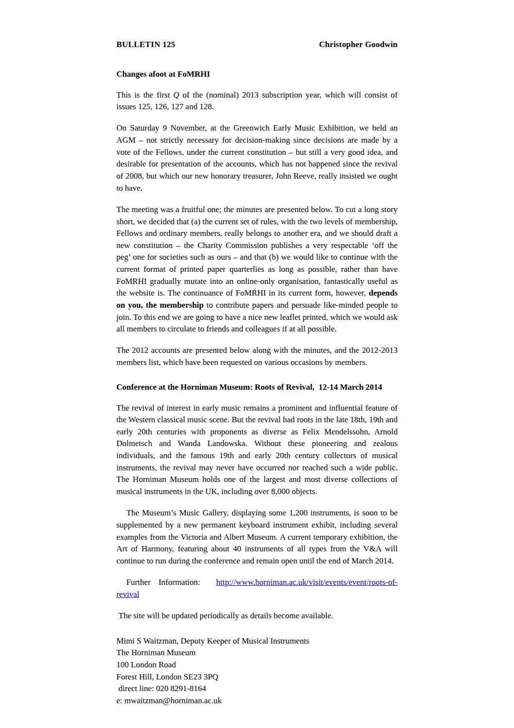BULLETIN 125 Christopher Goodwin
Changes afoot at FoMRHI
This is the first Q of the (nominal) 2013 subscription year, which will consist of issues 125, 126, 127 and 128.
On Saturday 9 November, at the Greenwich Early Music Exhibition, we held an AGM – not strictly necessary for decision-making since decisions are made by a vote of the Fellows, under the current constitution – but still a very good idea, and desirable for presentation of the accounts, which has not happened since the revival of 2008, but which our new honorary treasurer, John Reeve, really insisted we ought to have.
The meeting was a fruitful one; the minutes are presented below. To cut a long story short, we decided that (a) the current set of rules, with the two levels of membership, Fellows and ordinary members, really belongs to another era, and we should draft a new constitution – the Charity Commission publishes a very respectable ‘off the peg’ one for societies such as ours – and that (b) we would like to continue with the current format of printed paper quarterlies as long as possible, rather than have FoMRHI gradually mutate into an online-only organisation, fantastically useful as the website is. The continuance of FoMRHI in its current form, however, depends on you, the membership to contribute papers and persuade like-minded people to join. To this end we are going to have a nice new leaflet printed, which we would ask all members to circulate to friends and colleagues if at all possible.
The 2012 accounts are presented below along with the minutes, and the 2012-2013 members list, which have been requested on various occasions by members.
Conference at the Horniman Museum: Roots of Revival, 12-14 March 2014
The revival of interest in early music remains a prominent and influential feature of the Western classical music scene. But the revival had roots in the late 18th, 19th and early 20th centuries with proponents as diverse as Felix Mendelssohn, Arnold Dolmetsch and Wanda Landowska. Without these pioneering and zealous individuals, and the famous 19th and early 20th century collectors of musical instruments, the revival may never have occurred nor reached such a wide public. The Horniman Museum holds one of the largest and most diverse collections of musical instruments in the UK, including over 8,000 objects.
The Museum’s Music Gallery, displaying some 1,200 instruments, is soon to be supplemented by a new permanent keyboard instrument exhibit, including several examples from the Victoria and Albert Museum. A current temporary exhibition, the Art of Harmony, featuring about 40 instruments of all types from the V&A will continue to run during the conference and remain open until the end of March 2014.
Further Information: http://www.horniman.ac.uk/visit/events/event/roots-of-revival
The site will be updated periodically as details become available.
Mimi S Waitzman, Deputy Keeper of Musical Instruments
The Horniman Museum
100 London Road
Forest Hill, London SE23 3PQ
direct line: 020 8291-8164
e: mwaitzman@horniman.ac.uk